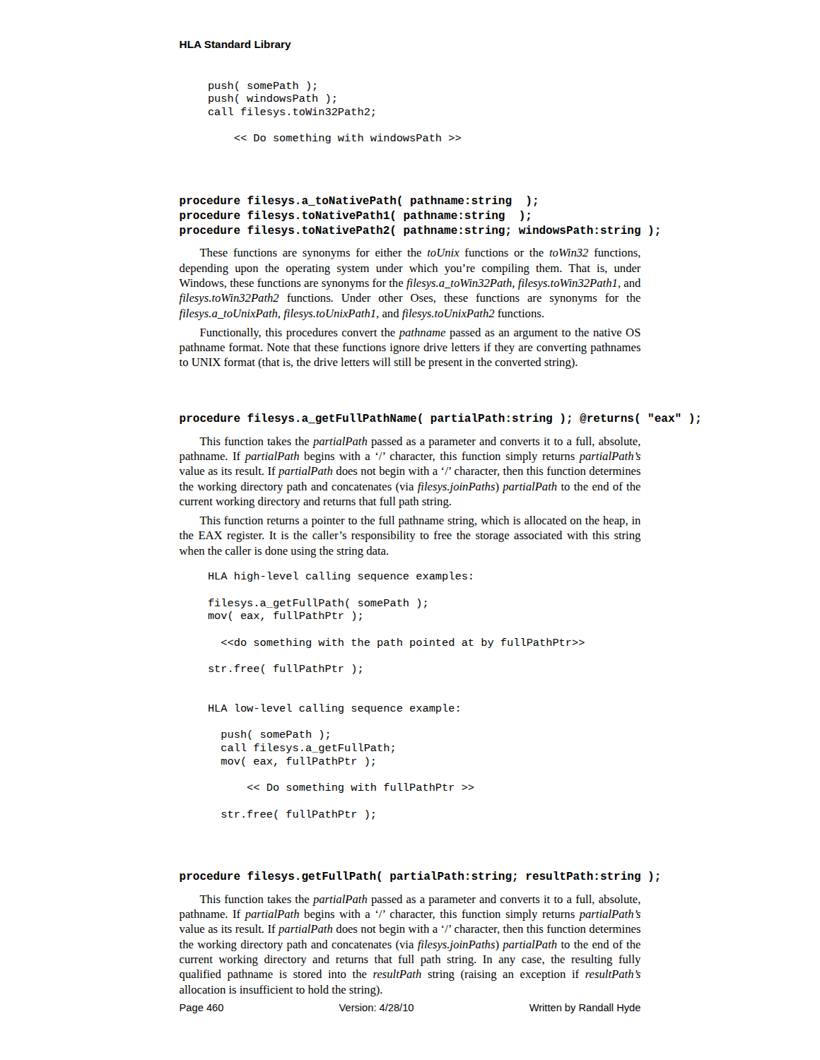HLA Standard Library
push( somePath );
push( windowsPath );
call filesys.toWin32Path2;

    << Do something with windowsPath >>
procedure filesys.a_toNativePath( pathname:string  );
procedure filesys.toNativePath1( pathname:string  );
procedure filesys.toNativePath2( pathname:string; windowsPath:string );
These functions are synonyms for either the toUnix functions or the toWin32 functions, depending upon the operating system under which you’re compiling them. That is, under Windows, these functions are synonyms for the filesys.a_toWin32Path, filesys.toWin32Path1, and filesys.toWin32Path2 functions. Under other Oses, these functions are synonyms for the filesys.a_toUnixPath, filesys.toUnixPath1, and filesys.toUnixPath2 functions.
Functionally, this procedures convert the pathname passed as an argument to the native OS pathname format. Note that these functions ignore drive letters if they are converting pathnames to UNIX format (that is, the drive letters will still be present in the converted string).
procedure filesys.a_getFullPathName( partialPath:string ); @returns( "eax" );
This function takes the partialPath passed as a parameter and converts it to a full, absolute, pathname. If partialPath begins with a ‘/’ character, this function simply returns partialPath’s value as its result. If partialPath does not begin with a ‘/’ character, then this function determines the working directory path and concatenates (via filesys.joinPaths) partialPath to the end of the current working directory and returns that full path string.
This function returns a pointer to the full pathname string, which is allocated on the heap, in the EAX register. It is the caller’s responsibility to free the storage associated with this string when the caller is done using the string data.
HLA high-level calling sequence examples:

filesys.a_getFullPath( somePath );
mov( eax, fullPathPtr );

  <<do something with the path pointed at by fullPathPtr>>

str.free( fullPathPtr );


HLA low-level calling sequence example:

  push( somePath );
  call filesys.a_getFullPath;
  mov( eax, fullPathPtr );

      << Do something with fullPathPtr >>

  str.free( fullPathPtr );
procedure filesys.getFullPath( partialPath:string; resultPath:string );
This function takes the partialPath passed as a parameter and converts it to a full, absolute, pathname. If partialPath begins with a ‘/’ character, this function simply returns partialPath’s value as its result. If partialPath does not begin with a ‘/’ character, then this function determines the working directory path and concatenates (via filesys.joinPaths) partialPath to the end of the current working directory and returns that full path string. In any case, the resulting fully qualified pathname is stored into the resultPath string (raising an exception if resultPath’s allocation is insufficient to hold the string).
Page 460
Version: 4/28/10
Written by Randall Hyde